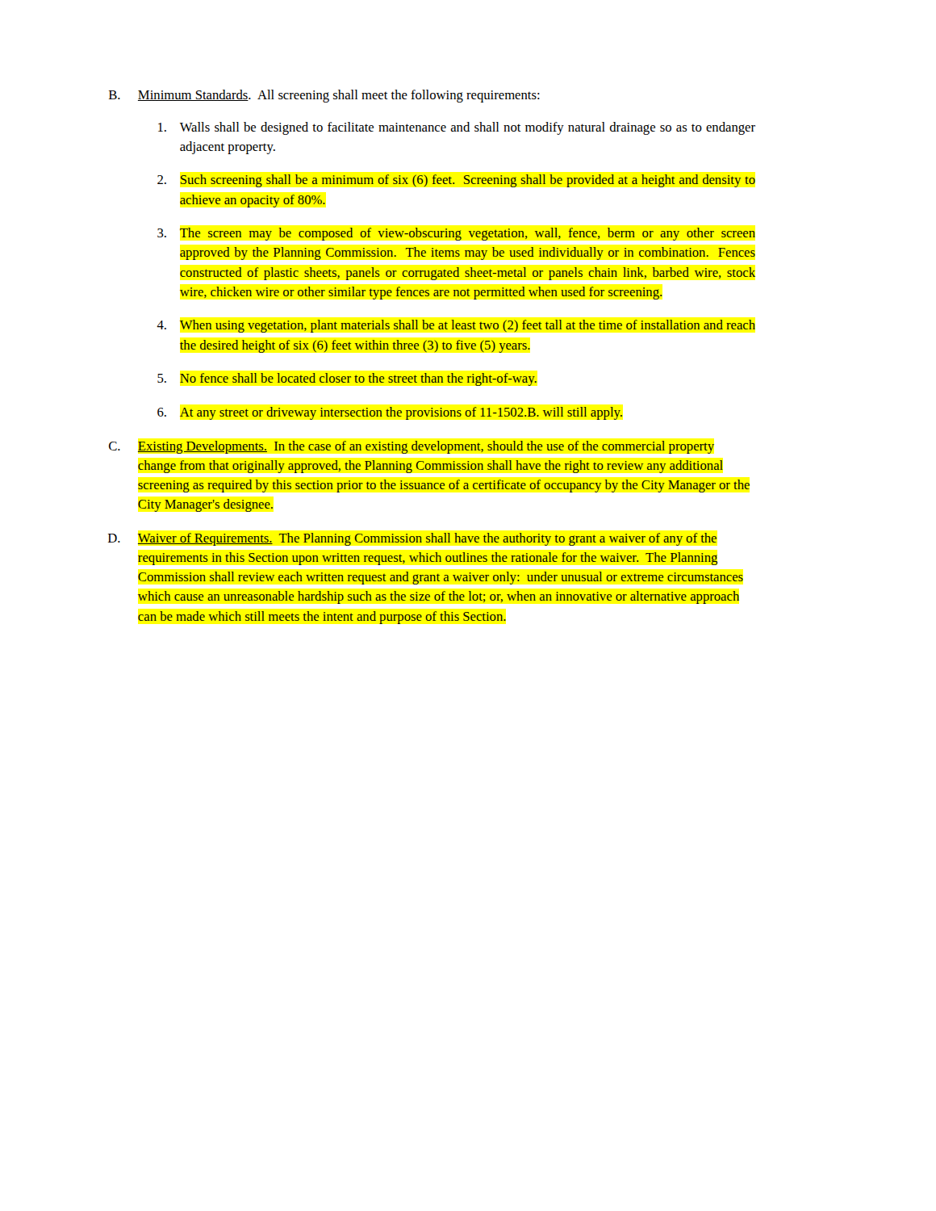Minimum Standards. All screening shall meet the following requirements:
Walls shall be designed to facilitate maintenance and shall not modify natural drainage so as to endanger adjacent property.
Such screening shall be a minimum of six (6) feet. Screening shall be provided at a height and density to achieve an opacity of 80%.
The screen may be composed of view-obscuring vegetation, wall, fence, berm or any other screen approved by the Planning Commission. The items may be used individually or in combination. Fences constructed of plastic sheets, panels or corrugated sheet-metal or panels chain link, barbed wire, stock wire, chicken wire or other similar type fences are not permitted when used for screening.
When using vegetation, plant materials shall be at least two (2) feet tall at the time of installation and reach the desired height of six (6) feet within three (3) to five (5) years.
No fence shall be located closer to the street than the right-of-way.
At any street or driveway intersection the provisions of 11-1502.B. will still apply.
Existing Developments. In the case of an existing development, should the use of the commercial property change from that originally approved, the Planning Commission shall have the right to review any additional screening as required by this section prior to the issuance of a certificate of occupancy by the City Manager or the City Manager's designee.
Waiver of Requirements. The Planning Commission shall have the authority to grant a waiver of any of the requirements in this Section upon written request, which outlines the rationale for the waiver. The Planning Commission shall review each written request and grant a waiver only: under unusual or extreme circumstances which cause an unreasonable hardship such as the size of the lot; or, when an innovative or alternative approach can be made which still meets the intent and purpose of this Section.